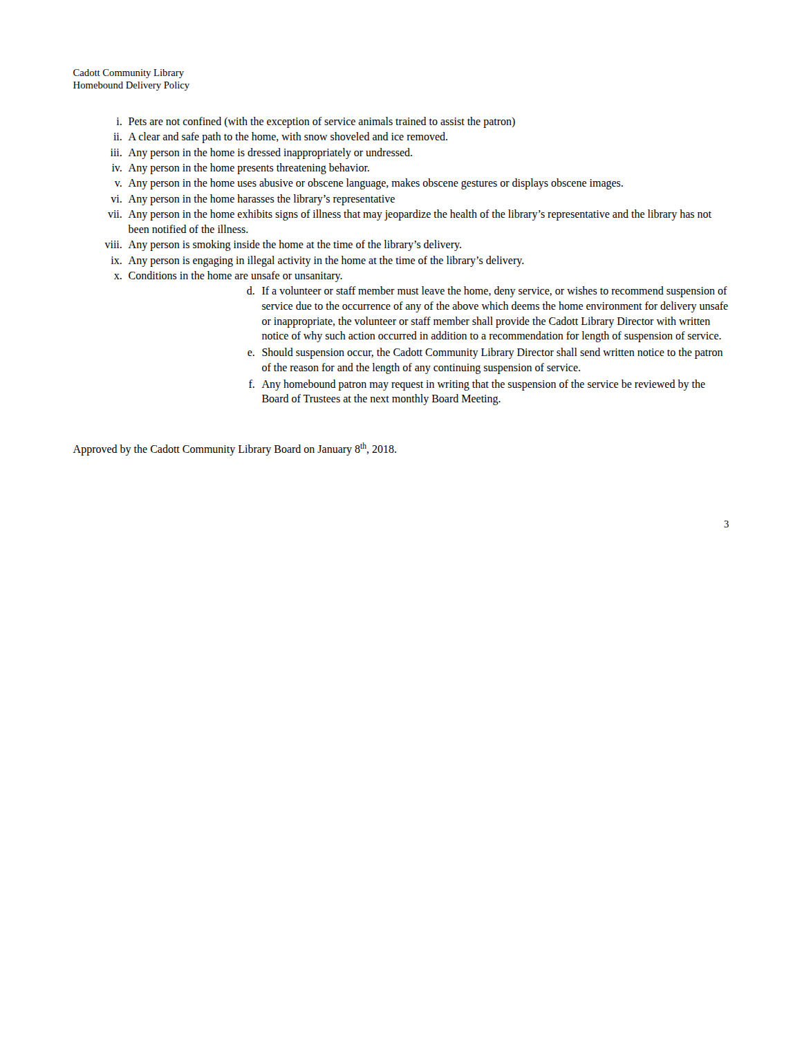Cadott Community Library
Homebound Delivery Policy
Pets are not confined (with the exception of service animals trained to assist the patron)
A clear and safe path to the home, with snow shoveled and ice removed.
Any person in the home is dressed inappropriately or undressed.
Any person in the home presents threatening behavior.
Any person in the home uses abusive or obscene language, makes obscene gestures or displays obscene images.
Any person in the home harasses the library’s representative
Any person in the home exhibits signs of illness that may jeopardize the health of the library’s representative and the library has not been notified of the illness.
Any person is smoking inside the home at the time of the library’s delivery.
Any person is engaging in illegal activity in the home at the time of the library’s delivery.
Conditions in the home are unsafe or unsanitary.
If a volunteer or staff member must leave the home, deny service, or wishes to recommend suspension of service due to the occurrence of any of the above which deems the home environment for delivery unsafe or inappropriate, the volunteer or staff member shall provide the Cadott Library Director with written notice of why such action occurred in addition to a recommendation for length of suspension of service.
Should suspension occur, the Cadott Community Library Director shall send written notice to the patron of the reason for and the length of any continuing suspension of service.
Any homebound patron may request in writing that the suspension of the service be reviewed by the Board of Trustees at the next monthly Board Meeting.
Approved by the Cadott Community Library Board on January 8th, 2018.
3